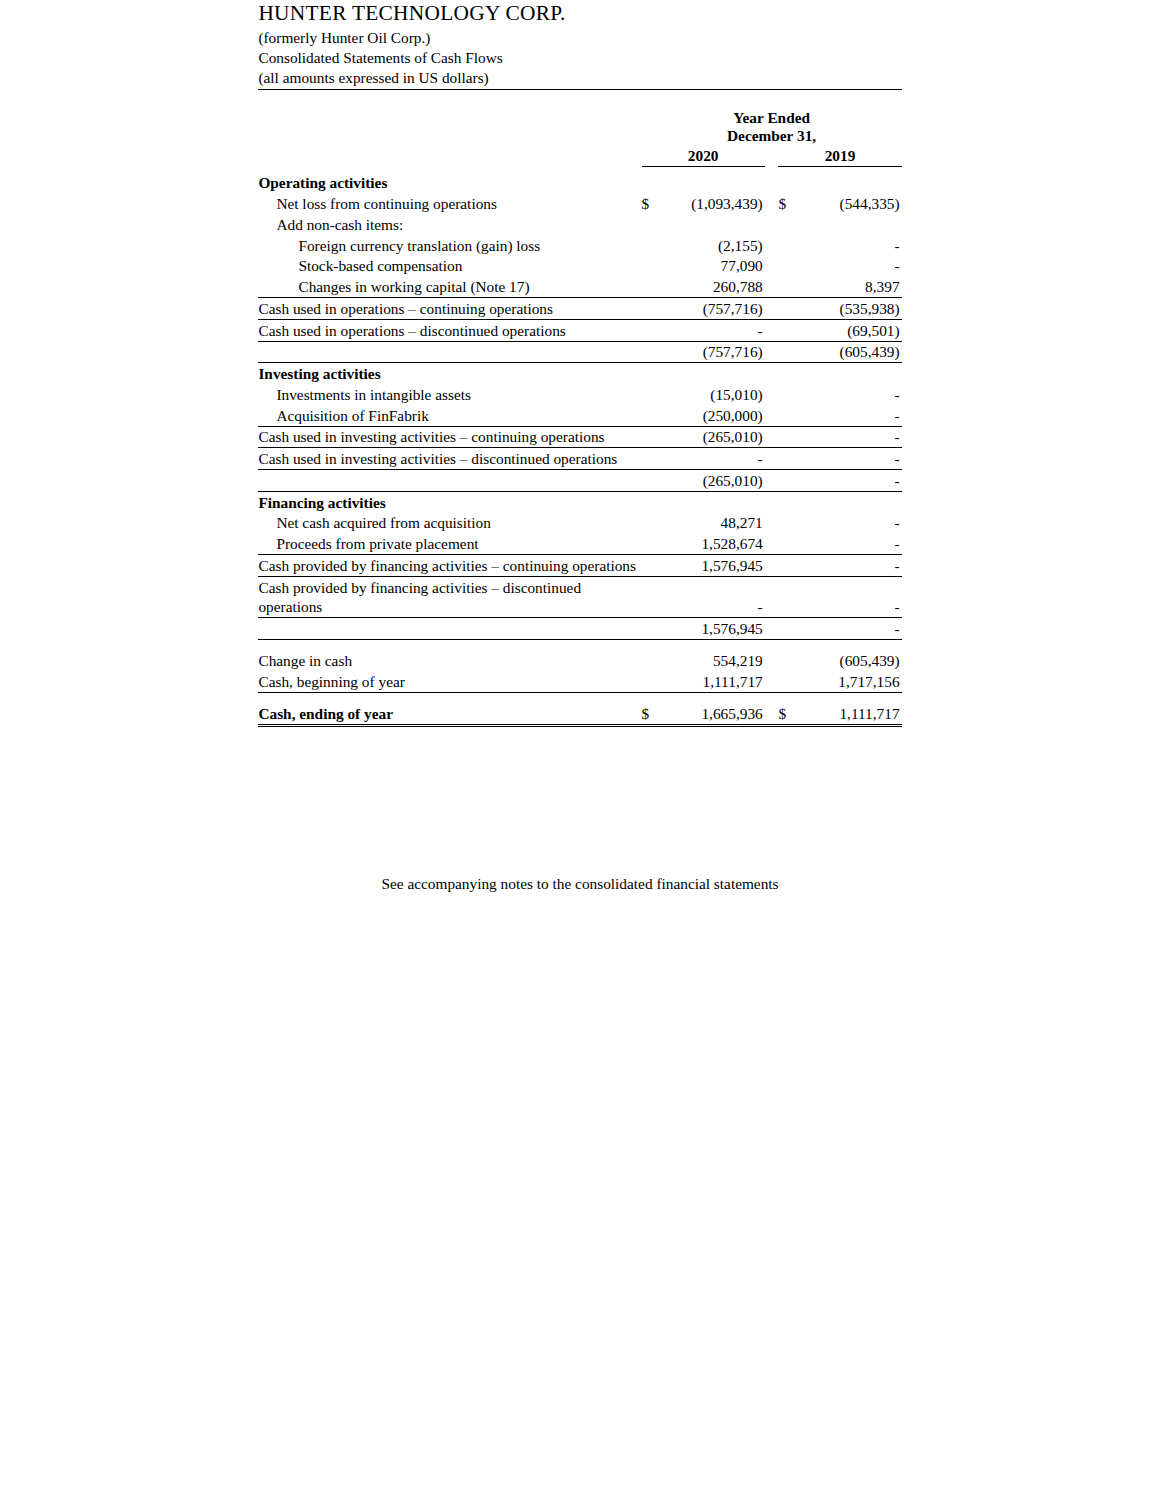HUNTER TECHNOLOGY CORP.
(formerly Hunter Oil Corp.)
Consolidated Statements of Cash Flows
(all amounts expressed in US dollars)
| | Year Ended December 31, |
| | 2020 | | 2019 |
| Operating activities | | | | | |
| Net loss from continuing operations | $ | (1,093,439) | | $ | (544,335) |
| Add non-cash items: | | | | | |
| Foreign currency translation (gain) loss | | (2,155) | | | - |
| Stock-based compensation | | 77,090 | | | - |
| Changes in working capital (Note 17) | | 260,788 | | | 8,397 |
| Cash used in operations – continuing operations | | (757,716) | | | (535,938) |
| Cash used in operations – discontinued operations | | - | | | (69,501) |
| | | (757,716) | | | (605,439) |
| Investing activities | | | | | |
| Investments in intangible assets | | (15,010) | | | - |
| Acquisition of FinFabrik | | (250,000) | | | - |
| Cash used in investing activities – continuing operations | | (265,010) | | | - |
| Cash used in investing activities – discontinued operations | | - | | | - |
| | | (265,010) | | | - |
| Financing activities | | | | | |
| Net cash acquired from acquisition | | 48,271 | | | - |
| Proceeds from private placement | | 1,528,674 | | | - |
| Cash provided by financing activities – continuing operations | | 1,576,945 | | | - |
| Cash provided by financing activities – discontinued operations | | - | | | - |
| | | 1,576,945 | | | - |
| Change in cash | | 554,219 | | | (605,439) |
| Cash, beginning of year | | 1,111,717 | | | 1,717,156 |
| Cash, ending of year | $ | 1,665,936 | | $ | 1,111,717 |
See accompanying notes to the consolidated financial statements